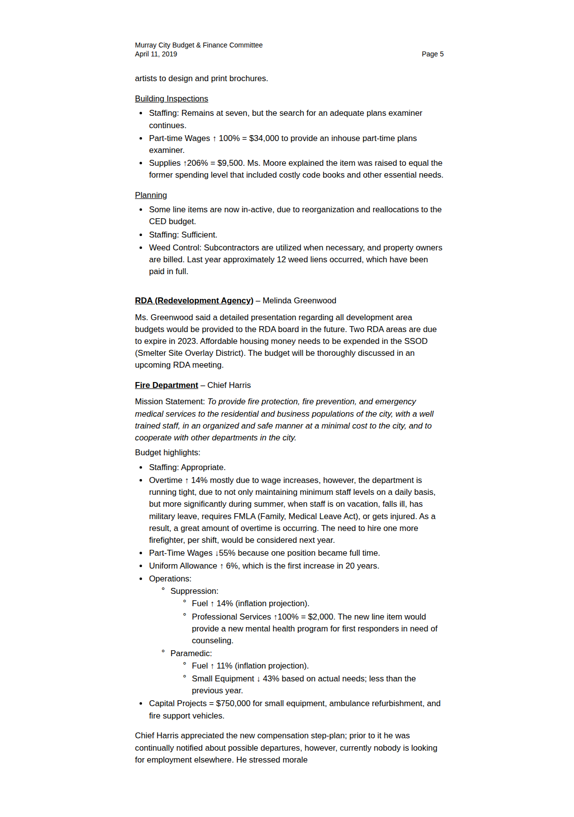Murray City Budget & Finance Committee
April 11, 2019
Page 5
artists to design and print brochures.
Building Inspections
Staffing: Remains at seven, but the search for an adequate plans examiner continues.
Part-time Wages ↑ 100% = $34,000 to provide an inhouse part-time plans examiner.
Supplies ↑206% = $9,500. Ms. Moore explained the item was raised to equal the former spending level that included costly code books and other essential needs.
Planning
Some line items are now in-active, due to reorganization and reallocations to the CED budget.
Staffing: Sufficient.
Weed Control: Subcontractors are utilized when necessary, and property owners are billed. Last year approximately 12 weed liens occurred, which have been paid in full.
RDA (Redevelopment Agency) – Melinda Greenwood
Ms. Greenwood said a detailed presentation regarding all development area budgets would be provided to the RDA board in the future. Two RDA areas are due to expire in 2023. Affordable housing money needs to be expended in the SSOD (Smelter Site Overlay District). The budget will be thoroughly discussed in an upcoming RDA meeting.
Fire Department – Chief Harris
Mission Statement: To provide fire protection, fire prevention, and emergency medical services to the residential and business populations of the city, with a well trained staff, in an organized and safe manner at a minimal cost to the city, and to cooperate with other departments in the city.
Budget highlights:
Staffing: Appropriate.
Overtime ↑ 14% mostly due to wage increases, however, the department is running tight, due to not only maintaining minimum staff levels on a daily basis, but more significantly during summer, when staff is on vacation, falls ill, has military leave, requires FMLA (Family, Medical Leave Act), or gets injured. As a result, a great amount of overtime is occurring. The need to hire one more firefighter, per shift, would be considered next year.
Part-Time Wages ↓55% because one position became full time.
Uniform Allowance ↑ 6%, which is the first increase in 20 years.
Operations:
Suppression:
Fuel ↑ 14% (inflation projection).
Professional Services ↑100% = $2,000. The new line item would provide a new mental health program for first responders in need of counseling.
Paramedic:
Fuel ↑ 11% (inflation projection).
Small Equipment ↓ 43% based on actual needs; less than the previous year.
Capital Projects = $750,000 for small equipment, ambulance refurbishment, and fire support vehicles.
Chief Harris appreciated the new compensation step-plan; prior to it he was continually notified about possible departures, however, currently nobody is looking for employment elsewhere. He stressed morale